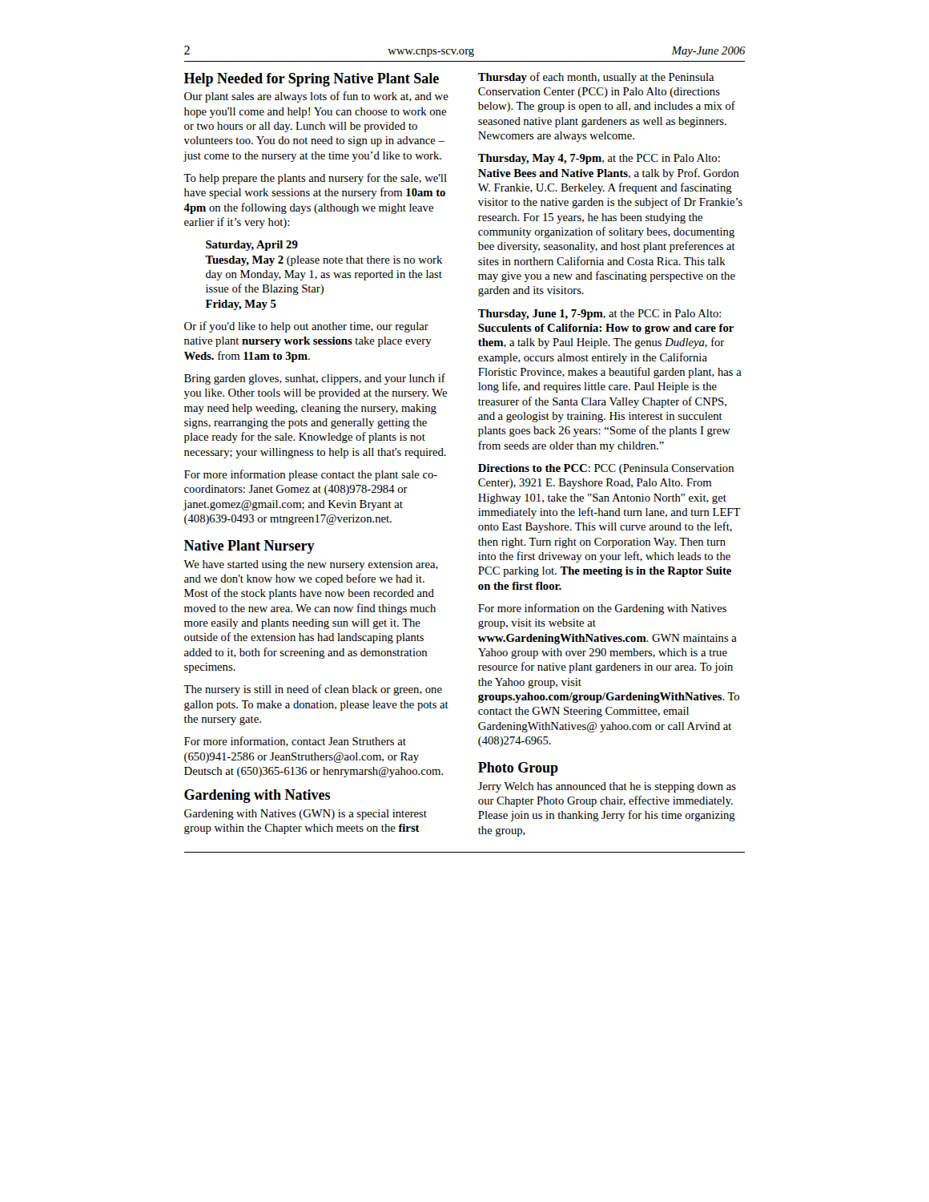2 www.cnps-scv.org May-June 2006
Help Needed for Spring Native Plant Sale
Our plant sales are always lots of fun to work at, and we hope you'll come and help! You can choose to work one or two hours or all day. Lunch will be provided to volunteers too. You do not need to sign up in advance – just come to the nursery at the time you’d like to work.
To help prepare the plants and nursery for the sale, we'll have special work sessions at the nursery from 10am to 4pm on the following days (although we might leave earlier if it’s very hot):
Saturday, April 29
Tuesday, May 2 (please note that there is no work day on Monday, May 1, as was reported in the last issue of the Blazing Star)
Friday, May 5
Or if you'd like to help out another time, our regular native plant nursery work sessions take place every Weds. from 11am to 3pm.
Bring garden gloves, sunhat, clippers, and your lunch if you like. Other tools will be provided at the nursery. We may need help weeding, cleaning the nursery, making signs, rearranging the pots and generally getting the place ready for the sale. Knowledge of plants is not necessary; your willingness to help is all that's required.
For more information please contact the plant sale co-coordinators: Janet Gomez at (408)978-2984 or janet.gomez@gmail.com; and Kevin Bryant at (408)639-0493 or mtngreen17@verizon.net.
Native Plant Nursery
We have started using the new nursery extension area, and we don't know how we coped before we had it. Most of the stock plants have now been recorded and moved to the new area. We can now find things much more easily and plants needing sun will get it. The outside of the extension has had landscaping plants added to it, both for screening and as demonstration specimens.
The nursery is still in need of clean black or green, one gallon pots. To make a donation, please leave the pots at the nursery gate.
For more information, contact Jean Struthers at (650)941-2586 or JeanStruthers@aol.com, or Ray Deutsch at (650)365-6136 or henrymarsh@yahoo.com.
Gardening with Natives
Gardening with Natives (GWN) is a special interest group within the Chapter which meets on the first Thursday of each month, usually at the Peninsula Conservation Center (PCC) in Palo Alto (directions below). The group is open to all, and includes a mix of seasoned native plant gardeners as well as beginners. Newcomers are always welcome.
Thursday, May 4, 7-9pm, at the PCC in Palo Alto: Native Bees and Native Plants, a talk by Prof. Gordon W. Frankie, U.C. Berkeley. A frequent and fascinating visitor to the native garden is the subject of Dr Frankie’s research. For 15 years, he has been studying the community organization of solitary bees, documenting bee diversity, seasonality, and host plant preferences at sites in northern California and Costa Rica. This talk may give you a new and fascinating perspective on the garden and its visitors.
Thursday, June 1, 7-9pm, at the PCC in Palo Alto: Succulents of California: How to grow and care for them, a talk by Paul Heiple. The genus Dudleya, for example, occurs almost entirely in the California Floristic Province, makes a beautiful garden plant, has a long life, and requires little care. Paul Heiple is the treasurer of the Santa Clara Valley Chapter of CNPS, and a geologist by training. His interest in succulent plants goes back 26 years: “Some of the plants I grew from seeds are older than my children.”
Directions to the PCC: PCC (Peninsula Conservation Center), 3921 E. Bayshore Road, Palo Alto. From Highway 101, take the "San Antonio North" exit, get immediately into the left-hand turn lane, and turn LEFT onto East Bayshore. This will curve around to the left, then right. Turn right on Corporation Way. Then turn into the first driveway on your left, which leads to the PCC parking lot. The meeting is in the Raptor Suite on the first floor.
For more information on the Gardening with Natives group, visit its website at www.GardeningWithNatives.com. GWN maintains a Yahoo group with over 290 members, which is a true resource for native plant gardeners in our area. To join the Yahoo group, visit groups.yahoo.com/group/GardeningWithNatives. To contact the GWN Steering Committee, email GardeningWithNatives@ yahoo.com or call Arvind at (408)274-6965.
Photo Group
Jerry Welch has announced that he is stepping down as our Chapter Photo Group chair, effective immediately. Please join us in thanking Jerry for his time organizing the group,